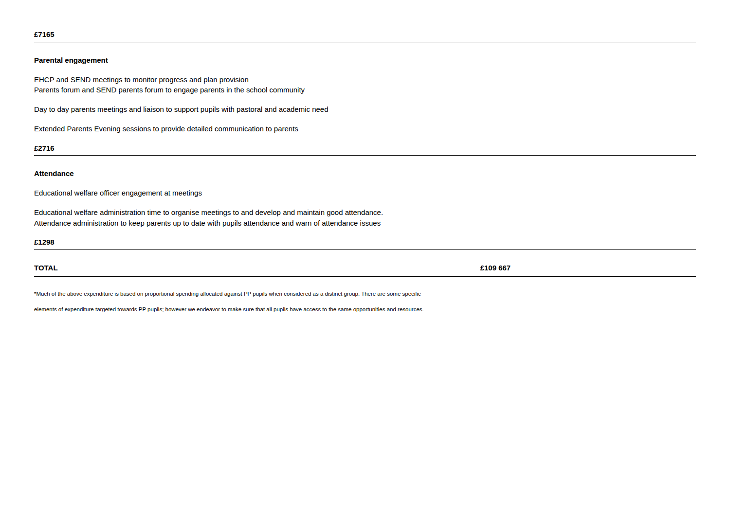£7165
Parental engagement
EHCP and SEND meetings to monitor progress and plan provision
Parents forum and SEND parents forum to engage parents in the school community
Day to day parents meetings and liaison to support pupils with pastoral and academic need
Extended Parents Evening sessions to provide detailed communication to parents
£2716
Attendance
Educational welfare officer engagement at meetings
Educational welfare administration time to organise meetings to and develop and maintain good attendance.
Attendance administration to keep parents up to date with pupils attendance and warn of attendance issues
£1298
TOTAL £109 667
*Much of the above expenditure is based on proportional spending allocated against PP pupils when considered as a distinct group. There are some specific
elements of expenditure targeted towards PP pupils; however we endeavor to make sure that all pupils have access to the same opportunities and resources.